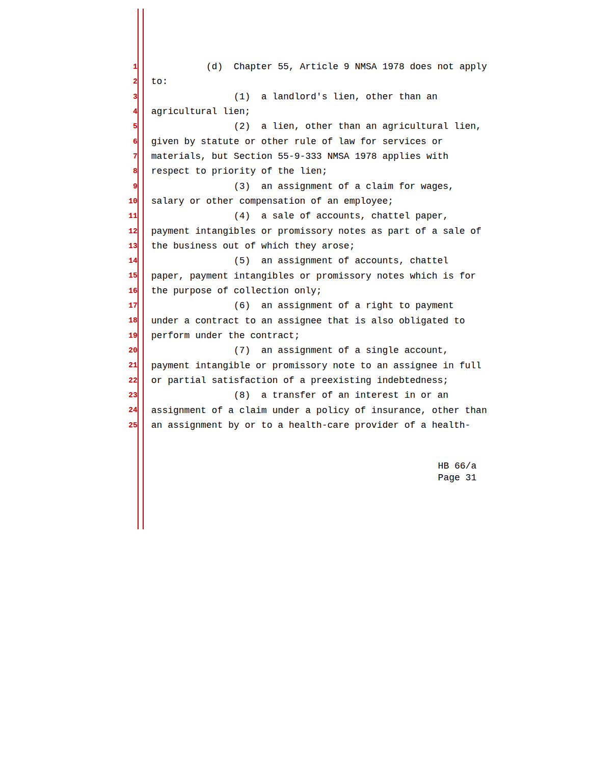1
2
3
4
5
6
7
8
9
10
11
12
13
14
15
16
17
18
19
20
21
22
23
24
25
(d) Chapter 55, Article 9 NMSA 1978 does not apply to: (1) a landlord's lien, other than an agricultural lien; (2) a lien, other than an agricultural lien, given by statute or other rule of law for services or materials, but Section 55-9-333 NMSA 1978 applies with respect to priority of the lien; (3) an assignment of a claim for wages, salary or other compensation of an employee; (4) a sale of accounts, chattel paper, payment intangibles or promissory notes as part of a sale of the business out of which they arose; (5) an assignment of accounts, chattel paper, payment intangibles or promissory notes which is for the purpose of collection only; (6) an assignment of a right to payment under a contract to an assignee that is also obligated to perform under the contract; (7) an assignment of a single account, payment intangible or promissory note to an assignee in full or partial satisfaction of a preexisting indebtedness; (8) a transfer of an interest in or an assignment of a claim under a policy of insurance, other than an assignment by or to a health-care provider of a health-
HB 66/a
Page 31